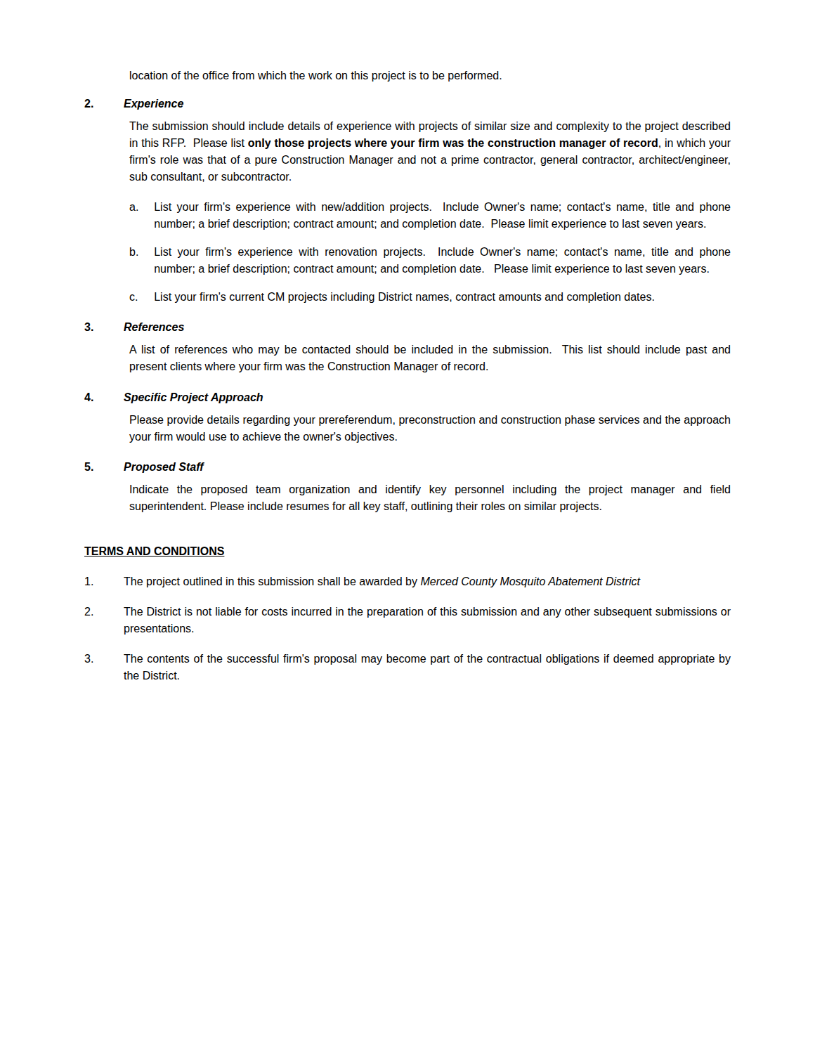location of the office from which the work on this project is to be performed.
2. Experience
The submission should include details of experience with projects of similar size and complexity to the project described in this RFP. Please list only those projects where your firm was the construction manager of record, in which your firm's role was that of a pure Construction Manager and not a prime contractor, general contractor, architect/engineer, sub consultant, or subcontractor.
a. List your firm's experience with new/addition projects. Include Owner's name; contact's name, title and phone number; a brief description; contract amount; and completion date. Please limit experience to last seven years.
b. List your firm's experience with renovation projects. Include Owner's name; contact's name, title and phone number; a brief description; contract amount; and completion date. Please limit experience to last seven years.
c. List your firm's current CM projects including District names, contract amounts and completion dates.
3. References
A list of references who may be contacted should be included in the submission. This list should include past and present clients where your firm was the Construction Manager of record.
4. Specific Project Approach
Please provide details regarding your prereferendum, preconstruction and construction phase services and the approach your firm would use to achieve the owner's objectives.
5. Proposed Staff
Indicate the proposed team organization and identify key personnel including the project manager and field superintendent. Please include resumes for all key staff, outlining their roles on similar projects.
TERMS AND CONDITIONS
1. The project outlined in this submission shall be awarded by Merced County Mosquito Abatement District
2. The District is not liable for costs incurred in the preparation of this submission and any other subsequent submissions or presentations.
3. The contents of the successful firm's proposal may become part of the contractual obligations if deemed appropriate by the District.